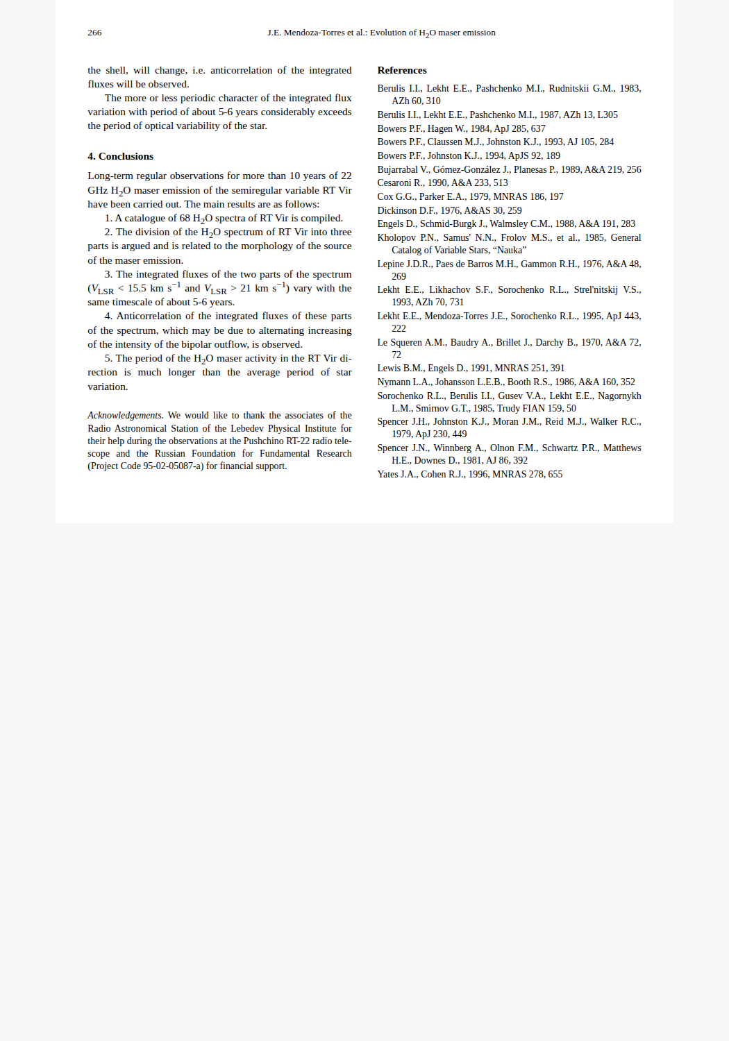266 J.E. Mendoza-Torres et al.: Evolution of H2O maser emission
the shell, will change, i.e. anticorrelation of the integrated fluxes will be observed.
The more or less periodic character of the integrated flux variation with period of about 5-6 years considerably exceeds the period of optical variability of the star.
4. Conclusions
Long-term regular observations for more than 10 years of 22 GHz H2O maser emission of the semiregular variable RT Vir have been carried out. The main results are as follows:
1. A catalogue of 68 H2O spectra of RT Vir is compiled.
2. The division of the H2O spectrum of RT Vir into three parts is argued and is related to the morphology of the source of the maser emission.
3. The integrated fluxes of the two parts of the spectrum (VLSR < 15.5 km s−1 and VLSR > 21 km s−1) vary with the same timescale of about 5-6 years.
4. Anticorrelation of the integrated fluxes of these parts of the spectrum, which may be due to alternating increasing of the intensity of the bipolar outflow, is observed.
5. The period of the H2O maser activity in the RT Vir direction is much longer than the average period of star variation.
Acknowledgements. We would like to thank the associates of the Radio Astronomical Station of the Lebedev Physical Institute for their help during the observations at the Pushchino RT-22 radio telescope and the Russian Foundation for Fundamental Research (Project Code 95-02-05087-a) for financial support.
References
Berulis I.I., Lekht E.E., Pashchenko M.I., Rudnitskii G.M., 1983, AZh 60, 310
Berulis I.I., Lekht E.E., Pashchenko M.I., 1987, AZh 13, L305
Bowers P.F., Hagen W., 1984, ApJ 285, 637
Bowers P.F., Claussen M.J., Johnston K.J., 1993, AJ 105, 284
Bowers P.F., Johnston K.J., 1994, ApJS 92, 189
Bujarrabal V., Gómez-González J., Planesas P., 1989, A&A 219, 256
Cesaroni R., 1990, A&A 233, 513
Cox G.G., Parker E.A., 1979, MNRAS 186, 197
Dickinson D.F., 1976, A&AS 30, 259
Engels D., Schmid-Burgk J., Walmsley C.M., 1988, A&A 191, 283
Kholopov P.N., Samus' N.N., Frolov M.S., et al., 1985, General Catalog of Variable Stars, “Nauka”
Lepine J.D.R., Paes de Barros M.H., Gammon R.H., 1976, A&A 48, 269
Lekht E.E., Likhachov S.F., Sorochenko R.L., Strel'nitskij V.S., 1993, AZh 70, 731
Lekht E.E., Mendoza-Torres J.E., Sorochenko R.L., 1995, ApJ 443, 222
Le Squeren A.M., Baudry A., Brillet J., Darchy B., 1970, A&A 72, 72
Lewis B.M., Engels D., 1991, MNRAS 251, 391
Nymann L.A., Johansson L.E.B., Booth R.S., 1986, A&A 160, 352
Sorochenko R.L., Berulis I.I., Gusev V.A., Lekht E.E., Nagornykh L.M., Smirnov G.T., 1985, Trudy FIAN 159, 50
Spencer J.H., Johnston K.J., Moran J.M., Reid M.J., Walker R.C., 1979, ApJ 230, 449
Spencer J.N., Winnberg A., Olnon F.M., Schwartz P.R., Matthews H.E., Downes D., 1981, AJ 86, 392
Yates J.A., Cohen R.J., 1996, MNRAS 278, 655